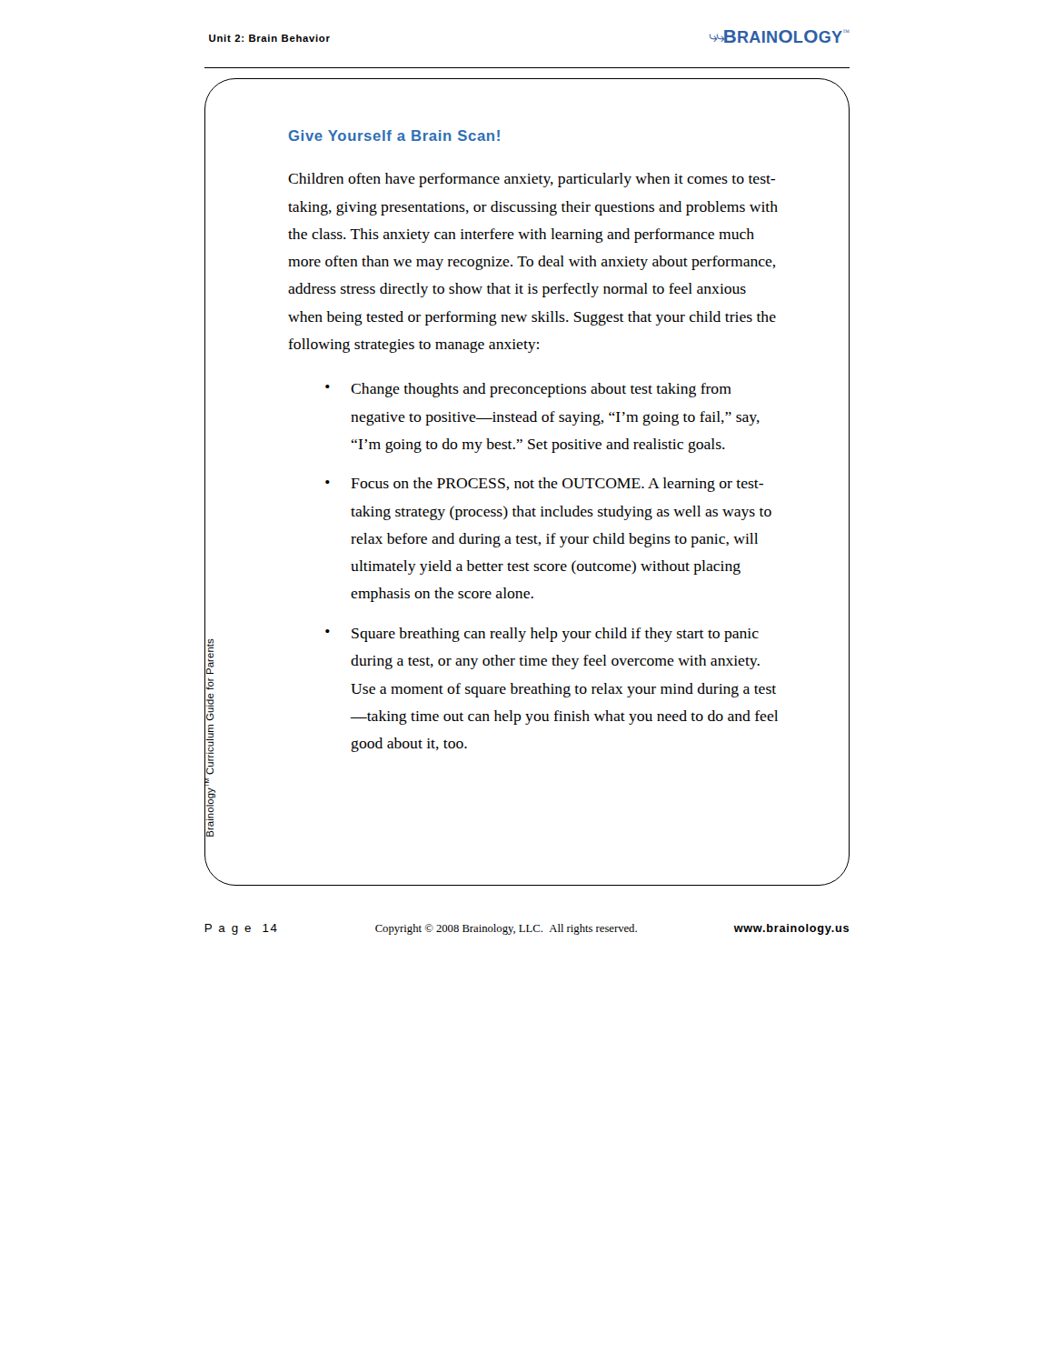Unit 2: Brain Behavior
⤷⤷BRAINOLOGY™
BrainologyTM Curriculum Guide for Parents
Give Yourself a Brain Scan!
Children often have performance anxiety, particularly when it comes to test-taking, giving presentations, or discussing their questions and problems with the class. This anxiety can interfere with learning and performance much more often than we may recognize. To deal with anxiety about performance, address stress directly to show that it is perfectly normal to feel anxious when being tested or performing new skills. Suggest that your child tries the following strategies to manage anxiety:
Change thoughts and preconceptions about test taking from negative to positive—instead of saying, “I’m going to fail,” say, “I’m going to do my best.” Set positive and realistic goals.
Focus on the PROCESS, not the OUTCOME. A learning or test-taking strategy (process) that includes studying as well as ways to relax before and during a test, if your child begins to panic, will ultimately yield a better test score (outcome) without placing emphasis on the score alone.
Square breathing can really help your child if they start to panic during a test, or any other time they feel overcome with anxiety. Use a moment of square breathing to relax your mind during a test—taking time out can help you finish what you need to do and feel good about it, too.
P a g e 14
Copyright © 2008 Brainology, LLC. All rights reserved.
www.brainology.us